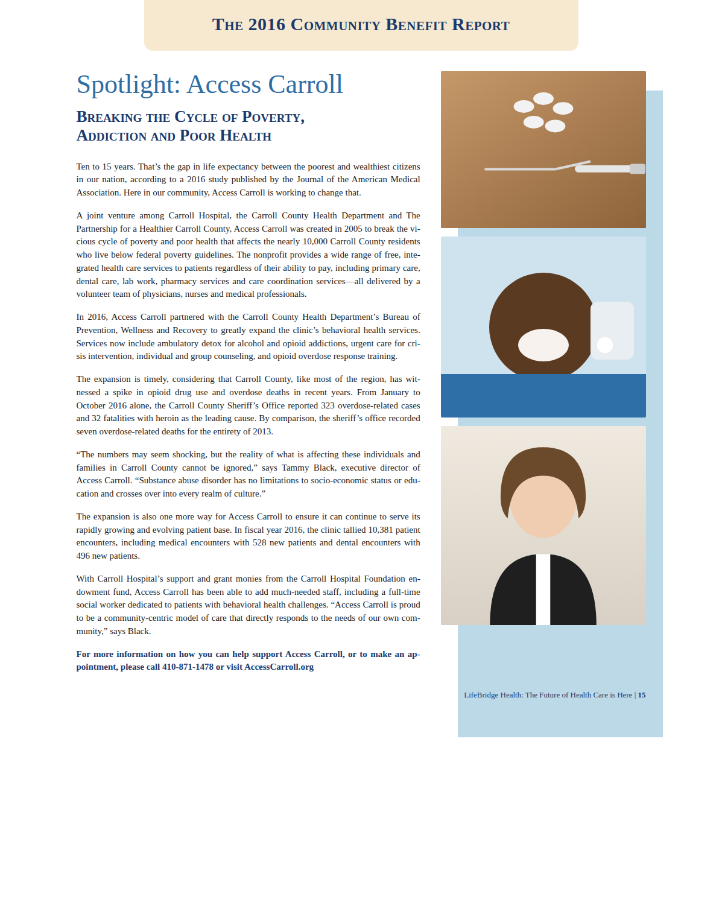The 2016 Community Benefit Report
Spotlight: Access Carroll
Breaking the Cycle of Poverty,
Addiction and Poor Health
Ten to 15 years. That’s the gap in life expectancy between the poorest and wealthiest citizens in our nation, according to a 2016 study published by the Journal of the American Medical Association. Here in our community, Access Carroll is working to change that.
A joint venture among Carroll Hospital, the Carroll County Health Department and The Partnership for a Healthier Carroll County, Access Carroll was created in 2005 to break the vicious cycle of poverty and poor health that affects the nearly 10,000 Carroll County residents who live below federal poverty guidelines. The nonprofit provides a wide range of free, integrated health care services to patients regardless of their ability to pay, including primary care, dental care, lab work, pharmacy services and care coordination services—all delivered by a volunteer team of physicians, nurses and medical professionals.
In 2016, Access Carroll partnered with the Carroll County Health Department’s Bureau of Prevention, Wellness and Recovery to greatly expand the clinic’s behavioral health services. Services now include ambulatory detox for alcohol and opioid addictions, urgent care for crisis intervention, individual and group counseling, and opioid overdose response training.
The expansion is timely, considering that Carroll County, like most of the region, has witnessed a spike in opioid drug use and overdose deaths in recent years. From January to October 2016 alone, the Carroll County Sheriff’s Office reported 323 overdose-related cases and 32 fatalities with heroin as the leading cause. By comparison, the sheriff’s office recorded seven overdose-related deaths for the entirety of 2013.
“The numbers may seem shocking, but the reality of what is affecting these individuals and families in Carroll County cannot be ignored,” says Tammy Black, executive director of Access Carroll. “Substance abuse disorder has no limitations to socio-economic status or education and crosses over into every realm of culture.”
The expansion is also one more way for Access Carroll to ensure it can continue to serve its rapidly growing and evolving patient base. In fiscal year 2016, the clinic tallied 10,381 patient encounters, including medical encounters with 528 new patients and dental encounters with 496 new patients.
With Carroll Hospital’s support and grant monies from the Carroll Hospital Foundation endowment fund, Access Carroll has been able to add much-needed staff, including a full-time social worker dedicated to patients with behavioral health challenges. “Access Carroll is proud to be a community-centric model of care that directly responds to the needs of our own community,” says Black.
For more information on how you can help support Access Carroll, or to make an appointment, please call 410-871-1478 or visit AccessCarroll.org
LifeBridge Health: The Future of Health Care is Here | 15